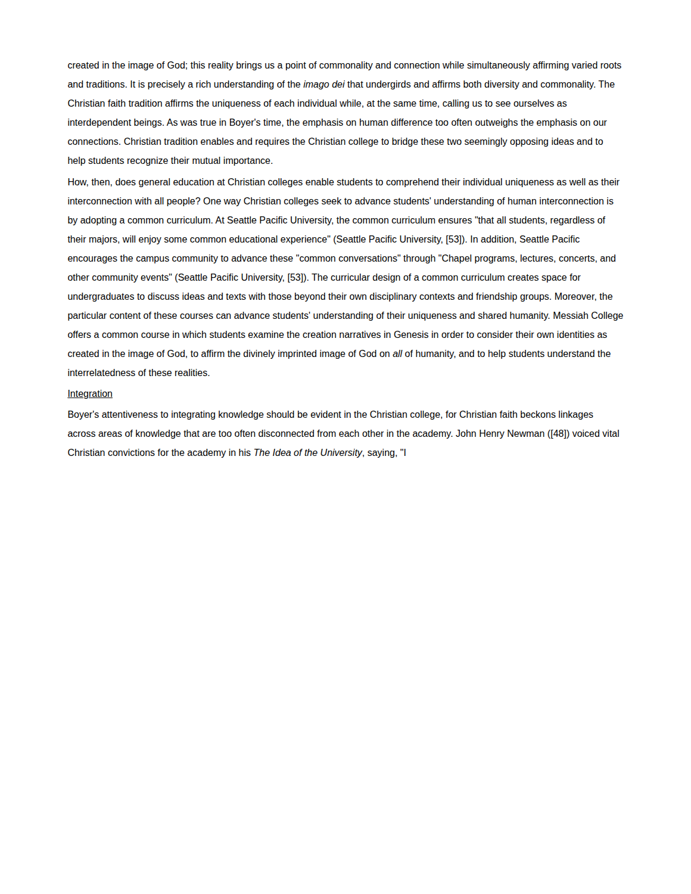created in the image of God; this reality brings us a point of commonality and connection while simultaneously affirming varied roots and traditions. It is precisely a rich understanding of the imago dei that undergirds and affirms both diversity and commonality. The Christian faith tradition affirms the uniqueness of each individual while, at the same time, calling us to see ourselves as interdependent beings. As was true in Boyer's time, the emphasis on human difference too often outweighs the emphasis on our connections. Christian tradition enables and requires the Christian college to bridge these two seemingly opposing ideas and to help students recognize their mutual importance.
How, then, does general education at Christian colleges enable students to comprehend their individual uniqueness as well as their interconnection with all people? One way Christian colleges seek to advance students' understanding of human interconnection is by adopting a common curriculum. At Seattle Pacific University, the common curriculum ensures "that all students, regardless of their majors, will enjoy some common educational experience" (Seattle Pacific University, [53]). In addition, Seattle Pacific encourages the campus community to advance these "common conversations" through "Chapel programs, lectures, concerts, and other community events" (Seattle Pacific University, [53]). The curricular design of a common curriculum creates space for undergraduates to discuss ideas and texts with those beyond their own disciplinary contexts and friendship groups. Moreover, the particular content of these courses can advance students' understanding of their uniqueness and shared humanity. Messiah College offers a common course in which students examine the creation narratives in Genesis in order to consider their own identities as created in the image of God, to affirm the divinely imprinted image of God on all of humanity, and to help students understand the interrelatedness of these realities.
Integration
Boyer's attentiveness to integrating knowledge should be evident in the Christian college, for Christian faith beckons linkages across areas of knowledge that are too often disconnected from each other in the academy. John Henry Newman ([48]) voiced vital Christian convictions for the academy in his The Idea of the University, saying, "I